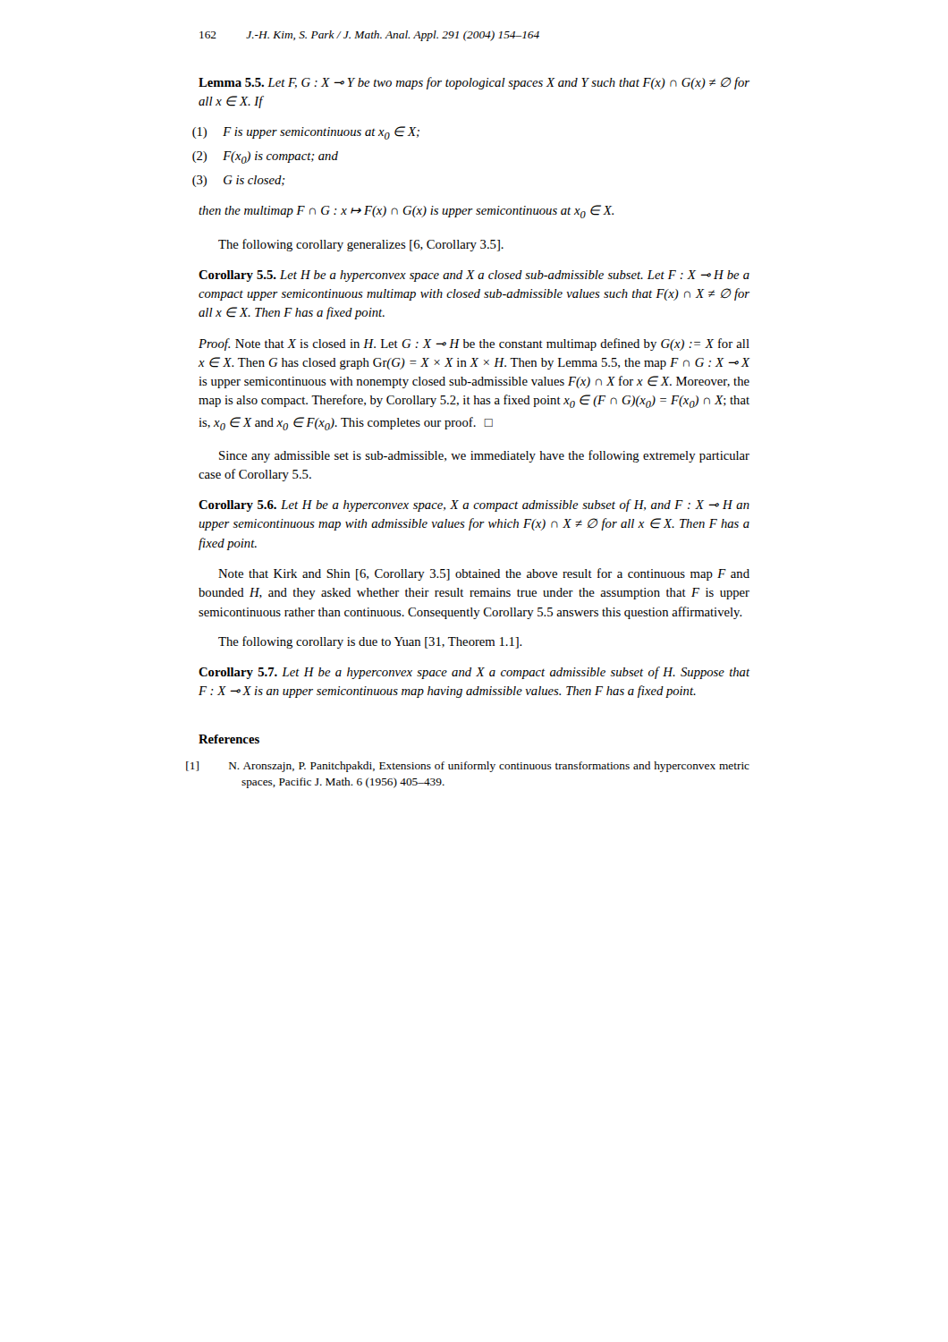162 J.-H. Kim, S. Park / J. Math. Anal. Appl. 291 (2004) 154–164
Lemma 5.5. Let F, G : X ⊸ Y be two maps for topological spaces X and Y such that F(x) ∩ G(x) ≠ ∅ for all x ∈ X. If
(1) F is upper semicontinuous at x0 ∈ X;
(2) F(x0) is compact; and
(3) G is closed;
then the multimap F ∩ G : x ↦ F(x) ∩ G(x) is upper semicontinuous at x0 ∈ X.
The following corollary generalizes [6, Corollary 3.5].
Corollary 5.5. Let H be a hyperconvex space and X a closed sub-admissible subset. Let F : X ⊸ H be a compact upper semicontinuous multimap with closed sub-admissible values such that F(x) ∩ X ≠ ∅ for all x ∈ X. Then F has a fixed point.
Proof. Note that X is closed in H. Let G : X ⊸ H be the constant multimap defined by G(x) := X for all x ∈ X. Then G has closed graph Gr(G) = X × X in X × H. Then by Lemma 5.5, the map F ∩ G : X ⊸ X is upper semicontinuous with nonempty closed sub-admissible values F(x) ∩ X for x ∈ X. Moreover, the map is also compact. Therefore, by Corollary 5.2, it has a fixed point x0 ∈ (F ∩ G)(x0) = F(x0) ∩ X; that is, x0 ∈ X and x0 ∈ F(x0). This completes our proof. □
Since any admissible set is sub-admissible, we immediately have the following extremely particular case of Corollary 5.5.
Corollary 5.6. Let H be a hyperconvex space, X a compact admissible subset of H, and F : X ⊸ H an upper semicontinuous map with admissible values for which F(x) ∩ X ≠ ∅ for all x ∈ X. Then F has a fixed point.
Note that Kirk and Shin [6, Corollary 3.5] obtained the above result for a continuous map F and bounded H, and they asked whether their result remains true under the assumption that F is upper semicontinuous rather than continuous. Consequently Corollary 5.5 answers this question affirmatively.
The following corollary is due to Yuan [31, Theorem 1.1].
Corollary 5.7. Let H be a hyperconvex space and X a compact admissible subset of H. Suppose that F : X ⊸ X is an upper semicontinuous map having admissible values. Then F has a fixed point.
References
[1] N. Aronszajn, P. Panitchpakdi, Extensions of uniformly continuous transformations and hyperconvex metric spaces, Pacific J. Math. 6 (1956) 405–439.